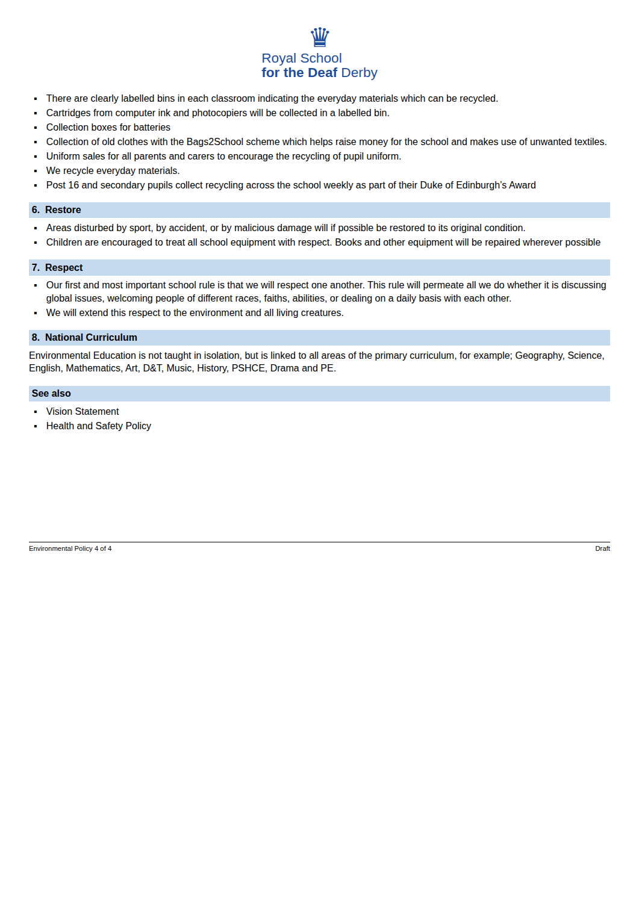♛
Royal School
for the Deaf Derby
There are clearly labelled bins in each classroom indicating the everyday materials which can be recycled.
Cartridges from computer ink and photocopiers will be collected in a labelled bin.
Collection boxes for batteries
Collection of old clothes with the Bags2School scheme which helps raise money for the school and makes use of unwanted textiles.
Uniform sales for all parents and carers to encourage the recycling of pupil uniform.
We recycle everyday materials.
Post 16 and secondary pupils collect recycling across the school weekly as part of their Duke of Edinburgh’s Award
6. Restore
Areas disturbed by sport, by accident, or by malicious damage will if possible be restored to its original condition.
Children are encouraged to treat all school equipment with respect. Books and other equipment will be repaired wherever possible
7. Respect
Our first and most important school rule is that we will respect one another. This rule will permeate all we do whether it is discussing global issues, welcoming people of different races, faiths, abilities, or dealing on a daily basis with each other.
We will extend this respect to the environment and all living creatures.
8. National Curriculum
Environmental Education is not taught in isolation, but is linked to all areas of the primary curriculum, for example; Geography, Science, English, Mathematics, Art, D&T, Music, History, PSHCE, Drama and PE.
See also
Vision Statement
Health and Safety Policy
Environmental Policy 4 of 4 Draft